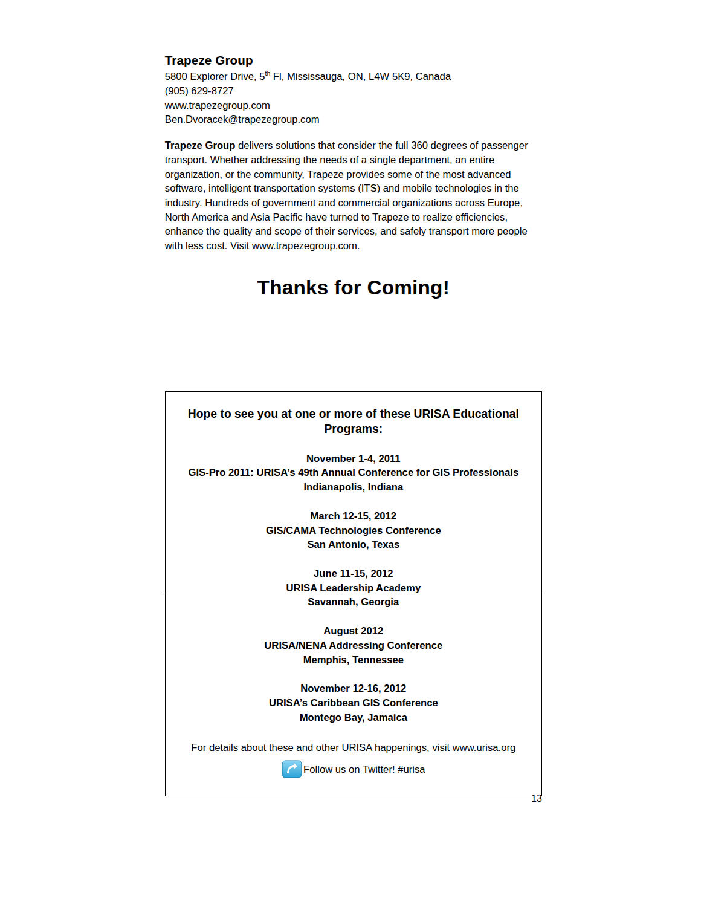Trapeze Group
5800 Explorer Drive, 5th Fl, Mississauga, ON, L4W 5K9, Canada
(905) 629-8727
www.trapezegroup.com
Ben.Dvoracek@trapezegroup.com
Trapeze Group delivers solutions that consider the full 360 degrees of passenger transport. Whether addressing the needs of a single department, an entire organization, or the community, Trapeze provides some of the most advanced software, intelligent transportation systems (ITS) and mobile technologies in the industry. Hundreds of government and commercial organizations across Europe, North America and Asia Pacific have turned to Trapeze to realize efficiencies, enhance the quality and scope of their services, and safely transport more people with less cost. Visit www.trapezegroup.com.
Thanks for Coming!
Hope to see you at one or more of these URISA Educational Programs:
November 1-4, 2011 GIS-Pro 2011: URISA’s 49th Annual Conference for GIS Professionals Indianapolis, Indiana
March 12-15, 2012 GIS/CAMA Technologies Conference San Antonio, Texas
June 11-15, 2012 URISA Leadership Academy Savannah, Georgia
August 2012 URISA/NENA Addressing Conference Memphis, Tennessee
November 12-16, 2012 URISA’s Caribbean GIS Conference Montego Bay, Jamaica
For details about these and other URISA happenings, visit www.urisa.org
Follow us on Twitter! #urisa
13